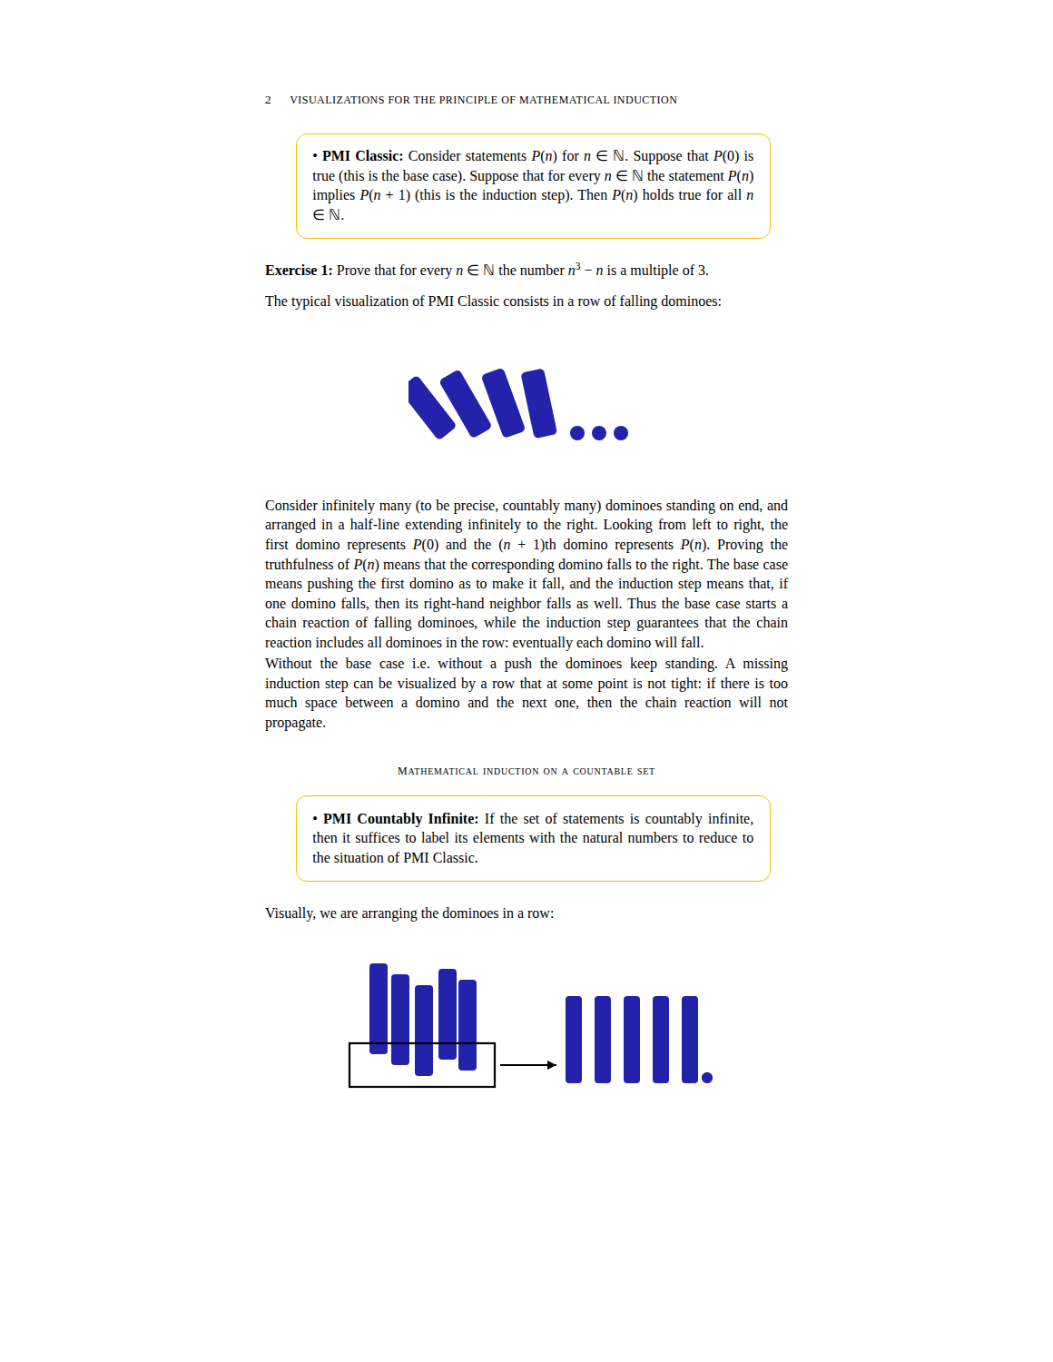2 Visualizations for the Principle of Mathematical Induction
• PMI Classic: Consider statements P(n) for n ∈ ℕ. Suppose that P(0) is true (this is the base case). Suppose that for every n ∈ ℕ the statement P(n) implies P(n + 1) (this is the induction step). Then P(n) holds true for all n ∈ ℕ.
Exercise 1: Prove that for every n ∈ ℕ the number n3 − n is a multiple of 3.
The typical visualization of PMI Classic consists in a row of falling dominoes:
Consider infinitely many (to be precise, countably many) dominoes standing on end, and arranged in a half-line extending infinitely to the right. Looking from left to right, the first domino represents P(0) and the (n + 1)th domino represents P(n). Proving the truthfulness of P(n) means that the corresponding domino falls to the right. The base case means pushing the first domino as to make it fall, and the induction step means that, if one domino falls, then its right-hand neighbor falls as well. Thus the base case starts a chain reaction of falling dominoes, while the induction step guarantees that the chain reaction includes all dominoes in the row: eventually each domino will fall.
Without the base case i.e. without a push the dominoes keep standing. A missing induction step can be visualized by a row that at some point is not tight: if there is too much space between a domino and the next one, then the chain reaction will not propagate.
Mathematical induction on a countable set
• PMI Countably Infinite: If the set of statements is countably infinite, then it suffices to label its elements with the natural numbers to reduce to the situation of PMI Classic.
Visually, we are arranging the dominoes in a row: